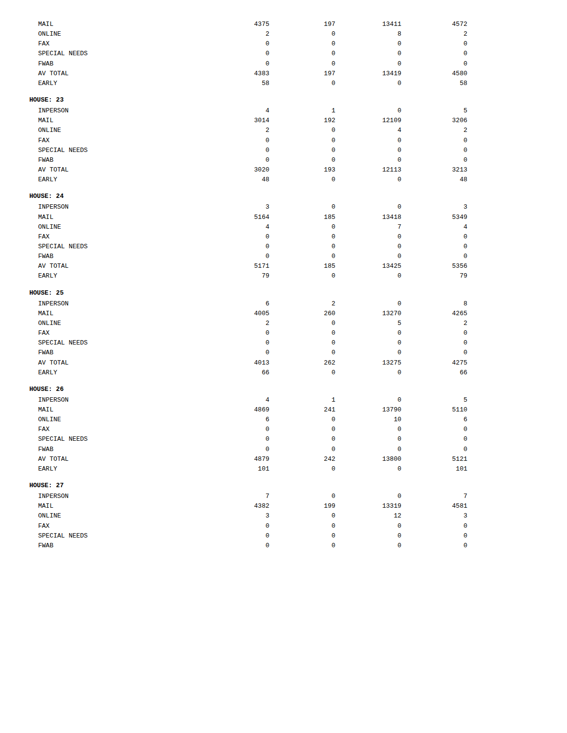| MAIL | 4375 | 197 | 13411 | 4572 |
| ONLINE | 2 | 0 | 8 | 2 |
| FAX | 0 | 0 | 0 | 0 |
| SPECIAL NEEDS | 0 | 0 | 0 | 0 |
| FWAB | 0 | 0 | 0 | 0 |
| AV TOTAL | 4383 | 197 | 13419 | 4580 |
| EARLY | 58 | 0 | 0 | 58 |
| HOUSE: 23 |
| INPERSON | 4 | 1 | 0 | 5 |
| MAIL | 3014 | 192 | 12109 | 3206 |
| ONLINE | 2 | 0 | 4 | 2 |
| FAX | 0 | 0 | 0 | 0 |
| SPECIAL NEEDS | 0 | 0 | 0 | 0 |
| FWAB | 0 | 0 | 0 | 0 |
| AV TOTAL | 3020 | 193 | 12113 | 3213 |
| EARLY | 48 | 0 | 0 | 48 |
| HOUSE: 24 |
| INPERSON | 3 | 0 | 0 | 3 |
| MAIL | 5164 | 185 | 13418 | 5349 |
| ONLINE | 4 | 0 | 7 | 4 |
| FAX | 0 | 0 | 0 | 0 |
| SPECIAL NEEDS | 0 | 0 | 0 | 0 |
| FWAB | 0 | 0 | 0 | 0 |
| AV TOTAL | 5171 | 185 | 13425 | 5356 |
| EARLY | 79 | 0 | 0 | 79 |
| HOUSE: 25 |
| INPERSON | 6 | 2 | 0 | 8 |
| MAIL | 4005 | 260 | 13270 | 4265 |
| ONLINE | 2 | 0 | 5 | 2 |
| FAX | 0 | 0 | 0 | 0 |
| SPECIAL NEEDS | 0 | 0 | 0 | 0 |
| FWAB | 0 | 0 | 0 | 0 |
| AV TOTAL | 4013 | 262 | 13275 | 4275 |
| EARLY | 66 | 0 | 0 | 66 |
| HOUSE: 26 |
| INPERSON | 4 | 1 | 0 | 5 |
| MAIL | 4869 | 241 | 13790 | 5110 |
| ONLINE | 6 | 0 | 10 | 6 |
| FAX | 0 | 0 | 0 | 0 |
| SPECIAL NEEDS | 0 | 0 | 0 | 0 |
| FWAB | 0 | 0 | 0 | 0 |
| AV TOTAL | 4879 | 242 | 13800 | 5121 |
| EARLY | 101 | 0 | 0 | 101 |
| HOUSE: 27 |
| INPERSON | 7 | 0 | 0 | 7 |
| MAIL | 4382 | 199 | 13319 | 4581 |
| ONLINE | 3 | 0 | 12 | 3 |
| FAX | 0 | 0 | 0 | 0 |
| SPECIAL NEEDS | 0 | 0 | 0 | 0 |
| FWAB | 0 | 0 | 0 | 0 |